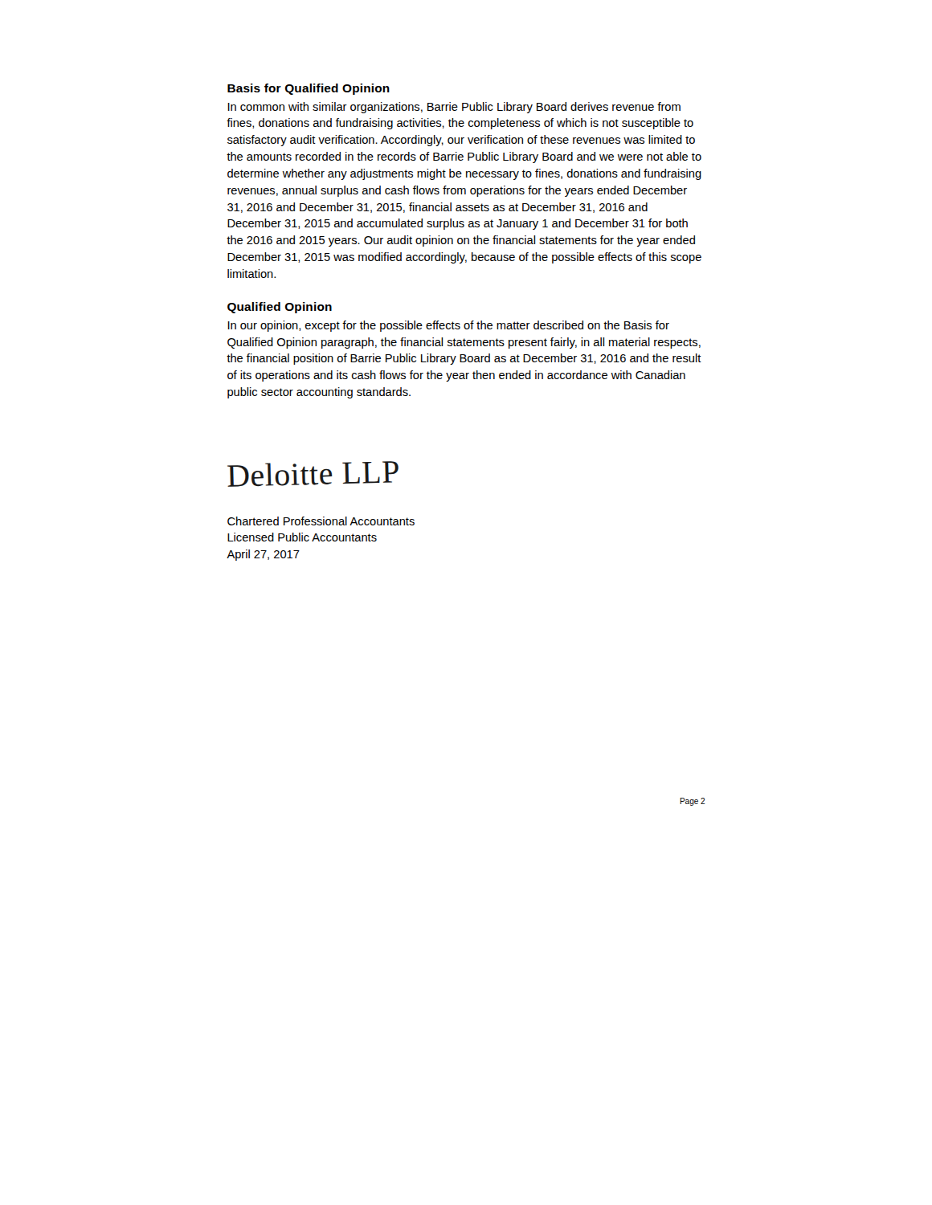Basis for Qualified Opinion
In common with similar organizations, Barrie Public Library Board derives revenue from fines, donations and fundraising activities, the completeness of which is not susceptible to satisfactory audit verification. Accordingly, our verification of these revenues was limited to the amounts recorded in the records of Barrie Public Library Board and we were not able to determine whether any adjustments might be necessary to fines, donations and fundraising revenues, annual surplus and cash flows from operations for the years ended December 31, 2016 and December 31, 2015, financial assets as at December 31, 2016 and December 31, 2015 and accumulated surplus as at January 1 and December 31 for both the 2016 and 2015 years. Our audit opinion on the financial statements for the year ended December 31, 2015 was modified accordingly, because of the possible effects of this scope limitation.
Qualified Opinion
In our opinion, except for the possible effects of the matter described on the Basis for Qualified Opinion paragraph, the financial statements present fairly, in all material respects, the financial position of Barrie Public Library Board as at December 31, 2016 and the result of its operations and its cash flows for the year then ended in accordance with Canadian public sector accounting standards.
Deloitte LLP
Chartered Professional Accountants
Licensed Public Accountants
April 27, 2017
Page 2